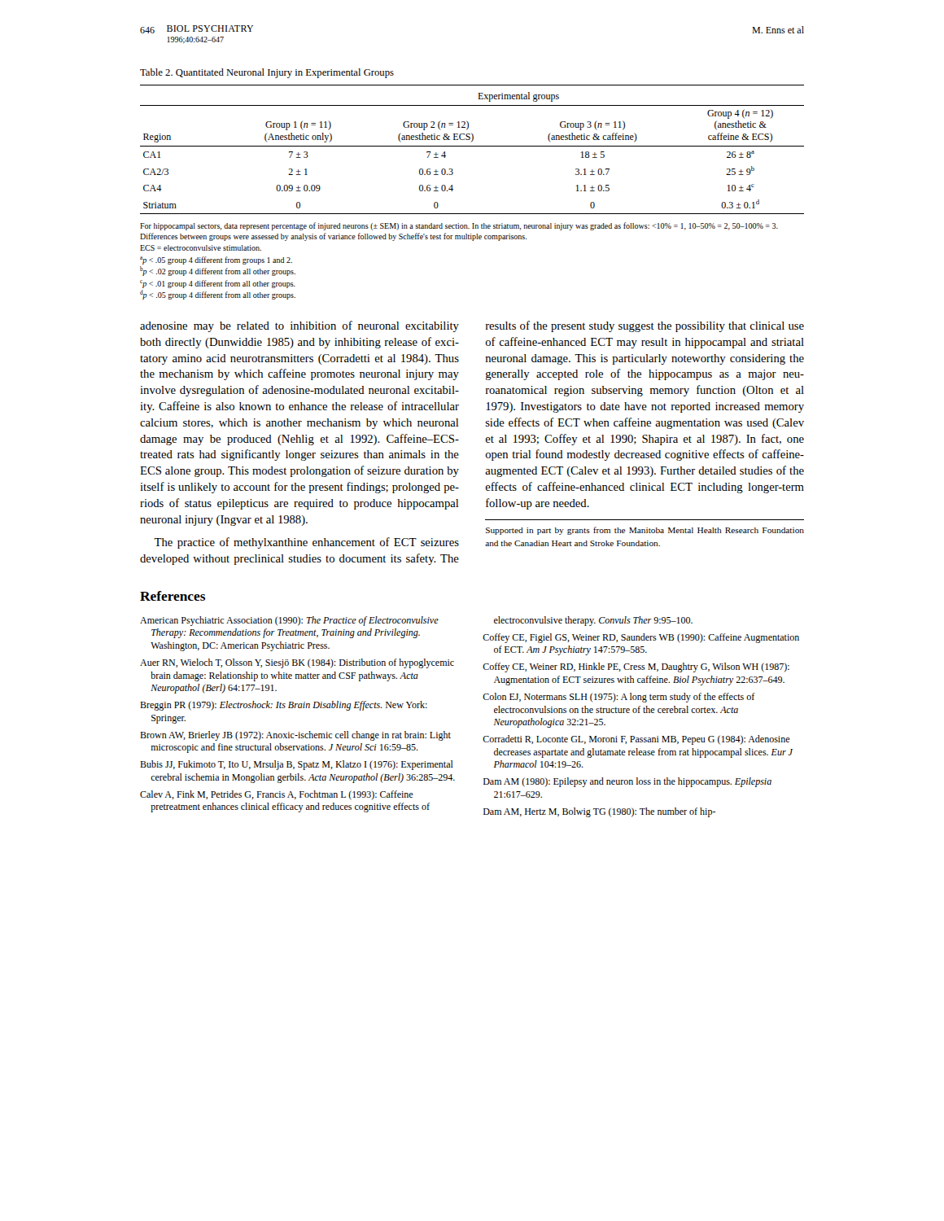646
BIOL PSYCHIATRY
1996;40:642–647
M. Enns et al
Table 2. Quantitated Neuronal Injury in Experimental Groups
| | Experimental groups |
| --- | --- |
| Region | Group 1 ( n = 11) (Anesthetic only) | Group 2 ( n = 12) (anesthetic & ECS) | Group 3 ( n = 11) (anesthetic & caffeine) | Group 4 ( n = 12) (anesthetic & caffeine & ECS) |
| CA1 | 7 ± 3 | 7 ± 4 | 18 ± 5 | 26 ± 8 a |
| CA2/3 | 2 ± 1 | 0.6 ± 0.3 | 3.1 ± 0.7 | 25 ± 9 b |
| CA4 | 0.09 ± 0.09 | 0.6 ± 0.4 | 1.1 ± 0.5 | 10 ± 4 c |
| Striatum | 0 | 0 | 0 | 0.3 ± 0.1 d |
For hippocampal sectors, data represent percentage of injured neurons (± SEM) in a standard section. In the striatum, neuronal injury was graded as follows: <10% = 1, 10–50% = 2, 50–100% = 3. Differences between groups were assessed by analysis of variance followed by Scheffe's test for multiple comparisons.
ECS = electroconvulsive stimulation.
ap < .05 group 4 different from groups 1 and 2.
bp < .02 group 4 different from all other groups.
cp < .01 group 4 different from all other groups.
dp < .05 group 4 different from all other groups.
adenosine may be related to inhibition of neuronal excitability both directly (Dunwiddie 1985) and by inhibiting release of excitatory amino acid neurotransmitters (Corradetti et al 1984). Thus the mechanism by which caffeine promotes neuronal injury may involve dysregulation of adenosine-modulated neuronal excitability. Caffeine is also known to enhance the release of intracellular calcium stores, which is another mechanism by which neuronal damage may be produced (Nehlig et al 1992). Caffeine–ECS-treated rats had significantly longer seizures than animals in the ECS alone group. This modest prolongation of seizure duration by itself is unlikely to account for the present findings; prolonged periods of status epilepticus are required to produce hippocampal neuronal injury (Ingvar et al 1988).
The practice of methylxanthine enhancement of ECT seizures developed without preclinical studies to document its safety. The results of the present study suggest the possibility that clinical use of caffeine-enhanced ECT may result in hippocampal and striatal neuronal damage. This is particularly noteworthy considering the generally accepted role of the hippocampus as a major neuroanatomical region subserving memory function (Olton et al 1979). Investigators to date have not reported increased memory side effects of ECT when caffeine augmentation was used (Calev et al 1993; Coffey et al 1990; Shapira et al 1987). In fact, one open trial found modestly decreased cognitive effects of caffeine-augmented ECT (Calev et al 1993). Further detailed studies of the effects of caffeine-enhanced clinical ECT including longer-term follow-up are needed.
Supported in part by grants from the Manitoba Mental Health Research Foundation and the Canadian Heart and Stroke Foundation.
References
American Psychiatric Association (1990): The Practice of Electroconvulsive Therapy: Recommendations for Treatment, Training and Privileging. Washington, DC: American Psychiatric Press.
Auer RN, Wieloch T, Olsson Y, Siesjö BK (1984): Distribution of hypoglycemic brain damage: Relationship to white matter and CSF pathways. Acta Neuropathol (Berl) 64:177–191.
Breggin PR (1979): Electroshock: Its Brain Disabling Effects. New York: Springer.
Brown AW, Brierley JB (1972): Anoxic-ischemic cell change in rat brain: Light microscopic and fine structural observations. J Neurol Sci 16:59–85.
Bubis JJ, Fukimoto T, Ito U, Mrsulja B, Spatz M, Klatzo I (1976): Experimental cerebral ischemia in Mongolian gerbils. Acta Neuropathol (Berl) 36:285–294.
Calev A, Fink M, Petrides G, Francis A, Fochtman L (1993): Caffeine pretreatment enhances clinical efficacy and reduces cognitive effects of electroconvulsive therapy. Convuls Ther 9:95–100.
Coffey CE, Figiel GS, Weiner RD, Saunders WB (1990): Caffeine Augmentation of ECT. Am J Psychiatry 147:579–585.
Coffey CE, Weiner RD, Hinkle PE, Cress M, Daughtry G, Wilson WH (1987): Augmentation of ECT seizures with caffeine. Biol Psychiatry 22:637–649.
Colon EJ, Notermans SLH (1975): A long term study of the effects of electroconvulsions on the structure of the cerebral cortex. Acta Neuropathologica 32:21–25.
Corradetti R, Loconte GL, Moroni F, Passani MB, Pepeu G (1984): Adenosine decreases aspartate and glutamate release from rat hippocampal slices. Eur J Pharmacol 104:19–26.
Dam AM (1980): Epilepsy and neuron loss in the hippocampus. Epilepsia 21:617–629.
Dam AM, Hertz M, Bolwig TG (1980): The number of hip-